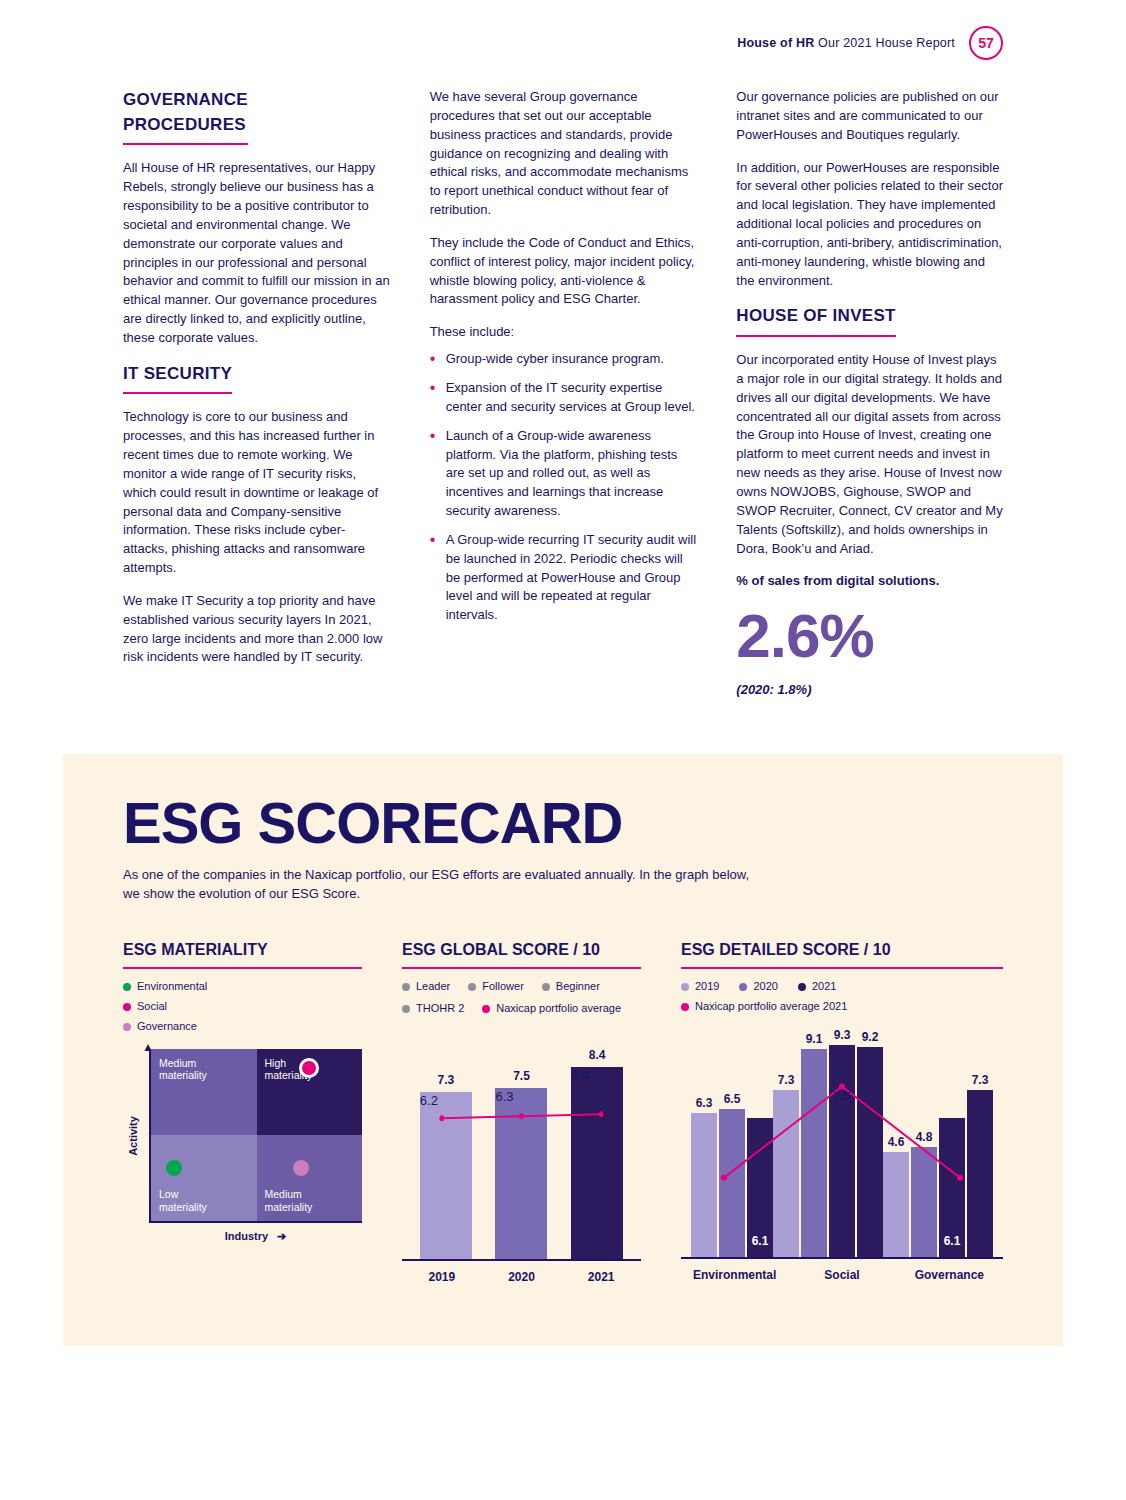House of HR Our 2021 House Report
57
Governance
Procedures
All House of HR representatives, our Happy Rebels, strongly believe our business has a responsibility to be a positive contributor to societal and environmental change. We demonstrate our corporate values and principles in our professional and personal behavior and commit to fulfill our mission in an ethical manner. Our governance procedures are directly linked to, and explicitly outline, these corporate values.
IT Security
Technology is core to our business and processes, and this has increased further in recent times due to remote working. We monitor a wide range of IT security risks, which could result in downtime or leakage of personal data and Company-sensitive information. These risks include cyber-attacks, phishing attacks and ransomware attempts.
We make IT Security a top priority and have established various security layers In 2021, zero large incidents and more than 2.000 low risk incidents were handled by IT security.
We have several Group governance procedures that set out our acceptable business practices and standards, provide guidance on recognizing and dealing with ethical risks, and accommodate mechanisms to report unethical conduct without fear of retribution.
They include the Code of Conduct and Ethics, conflict of interest policy, major incident policy, whistle blowing policy, anti-violence & harassment policy and ESG Charter.
These include:
Group-wide cyber insurance program.
Expansion of the IT security expertise center and security services at Group level.
Launch of a Group-wide awareness platform. Via the platform, phishing tests are set up and rolled out, as well as incentives and learnings that increase security awareness.
A Group-wide recurring IT security audit will be launched in 2022. Periodic checks will be performed at PowerHouse and Group level and will be repeated at regular intervals.
Our governance policies are published on our intranet sites and are communicated to our PowerHouses and Boutiques regularly.
In addition, our PowerHouses are responsible for several other policies related to their sector and local legislation. They have implemented additional local policies and procedures on anti-corruption, anti-bribery, antidiscrimination, anti-money laundering, whistle blowing and the environment.
House of Invest
Our incorporated entity House of Invest plays a major role in our digital strategy. It holds and drives all our digital developments. We have concentrated all our digital assets from across the Group into House of Invest, creating one platform to meet current needs and invest in new needs as they arise. House of Invest now owns NOWJOBS, Gighouse, SWOP and SWOP Recruiter, Connect, CV creator and My Talents (Softskillz), and holds ownerships in Dora, Book’u and Ariad.
% of sales from digital solutions.
2.6%
(2020: 1.8%)
ESG SCORECARD
As one of the companies in the Naxicap portfolio, our ESG efforts are evaluated annually. In the graph below, we show the evolution of our ESG Score.
ESG Materiality
Environmental Social Governance
▲
Activity
Medium
materiality
High
materiality
Low
materiality
Medium
materiality
Industry ➔
ESG Global Score / 10
Leader Follower Beginner THOHR 2 Naxicap portfolio average
7.3 6.2
7.5 6.3
8.4 6.4
201920202021
ESG Detailed Score / 10
2019 2020 2021 Naxicap portfolio average 2021
6.3
6.5
6.1
7.3
9.1
9.3
9.2
4.6
4.8
6.1
7.3
7.5
Environmental Social Governance